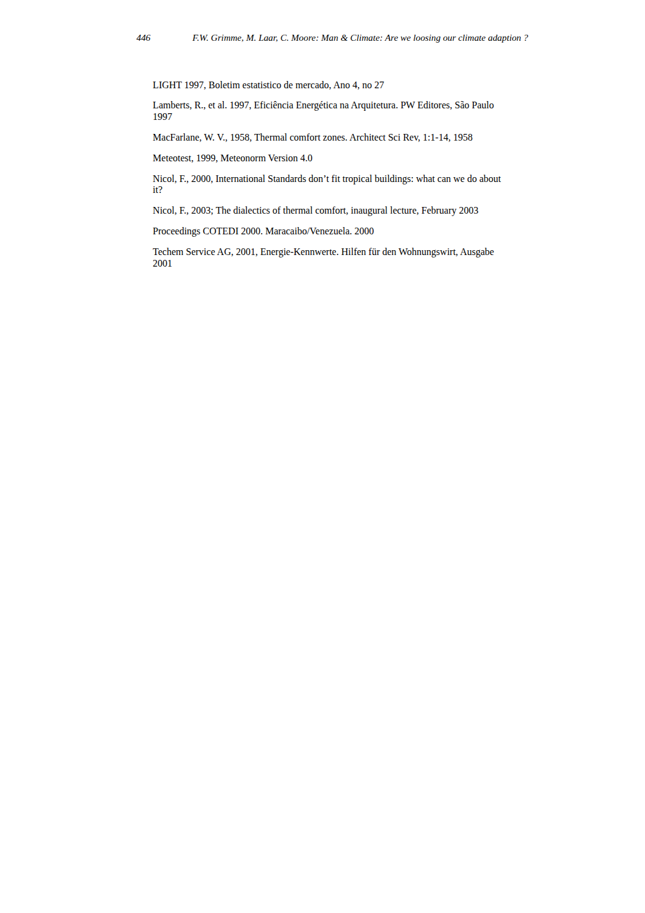446 F.W. Grimme, M. Laar, C. Moore: Man & Climate: Are we loosing our climate adaption ?
LIGHT 1997, Boletim estatistico de mercado, Ano 4, no 27
Lamberts, R., et al. 1997, Eficiência Energética na Arquitetura. PW Editores, São Paulo 1997
MacFarlane, W. V., 1958, Thermal comfort zones. Architect Sci Rev, 1:1-14, 1958
Meteotest, 1999, Meteonorm Version 4.0
Nicol, F., 2000, International Standards don’t fit tropical buildings: what can we do about it?
Nicol, F., 2003; The dialectics of thermal comfort, inaugural lecture, February 2003
Proceedings COTEDI 2000. Maracaibo/Venezuela. 2000
Techem Service AG, 2001, Energie-Kennwerte. Hilfen für den Wohnungswirt, Ausgabe 2001